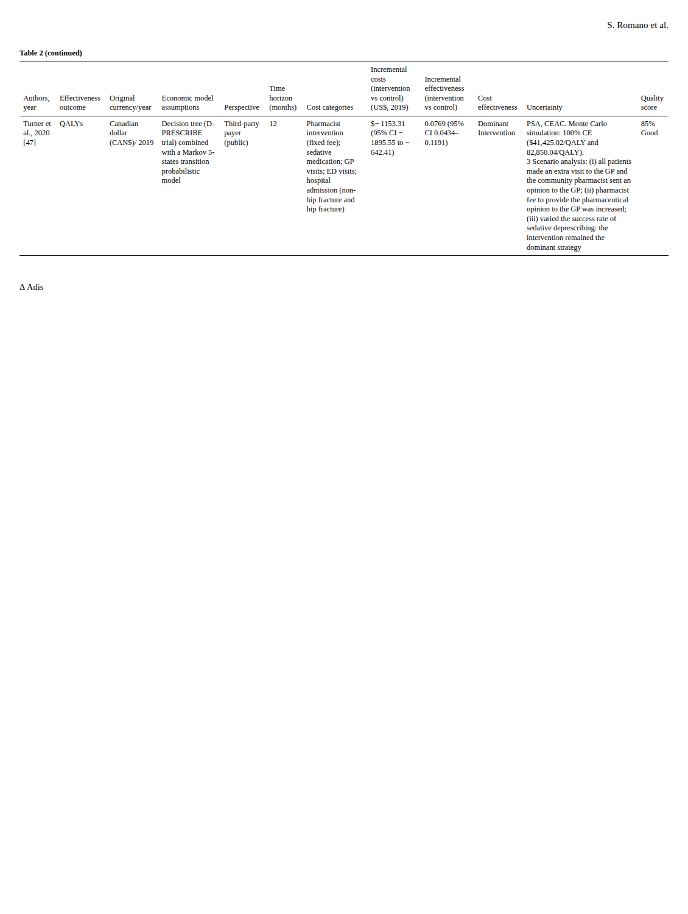S. Romano et al.
Table 2 (continued)
| Authors, year | Effectiveness outcome | Original currency/year | Economic model assumptions | Perspective | Time horizon (months) | Cost categories | Incremental costs (intervention vs control) (US$, 2019) | Incremental effectiveness (intervention vs control) | Cost effectiveness | Uncertainty | Quality score |
| --- | --- | --- | --- | --- | --- | --- | --- | --- | --- | --- | --- |
| Turner et al., 2020 [47] | QALYs | Canadian dollar (CAN$)/ 2019 | Decision tree (D-PRESCRIBE trial) combined with a Markov 5-states transition probabilistic model | Third-party payer (public) | 12 | Pharmacist intervention (fixed fee); sedative medication; GP visits; ED visits; hospital admission (non-hip fracture and hip fracture) | $− 1153.31 (95% CI − 1895.55 to − 642.41) | 0.0769 (95% CI 0.0434–0.1191) | Dominant Intervention | PSA, CEAC. Monte Carlo simulation: 100% CE ($41,425.02/QALY and 82,850.04/QALY). 3 Scenario analysis: (i) all patients made an extra visit to the GP and the community pharmacist sent an opinion to the GP; (ii) pharmacist fee to provide the pharmaceutical opinion to the GP was increased; (iii) varied the success rate of sedative deprescribing: the intervention remained the dominant strategy | 85% Good |
Δ Adis